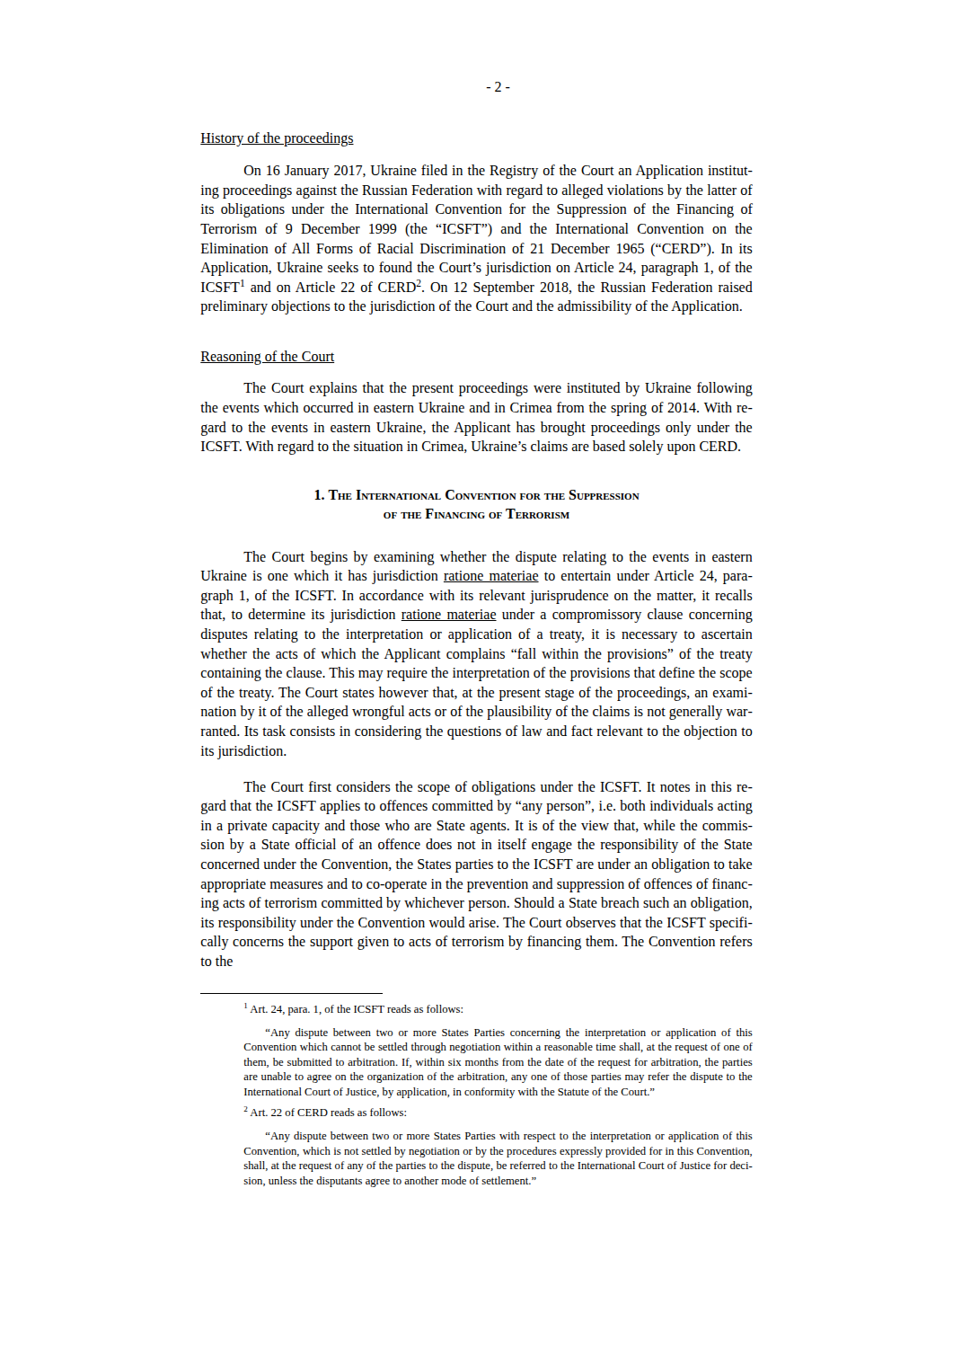- 2 -
History of the proceedings
On 16 January 2017, Ukraine filed in the Registry of the Court an Application instituting proceedings against the Russian Federation with regard to alleged violations by the latter of its obligations under the International Convention for the Suppression of the Financing of Terrorism of 9 December 1999 (the “ICSFT”) and the International Convention on the Elimination of All Forms of Racial Discrimination of 21 December 1965 (“CERD”). In its Application, Ukraine seeks to found the Court’s jurisdiction on Article 24, paragraph 1, of the ICSFT1 and on Article 22 of CERD2. On 12 September 2018, the Russian Federation raised preliminary objections to the jurisdiction of the Court and the admissibility of the Application.
Reasoning of the Court
The Court explains that the present proceedings were instituted by Ukraine following the events which occurred in eastern Ukraine and in Crimea from the spring of 2014. With regard to the events in eastern Ukraine, the Applicant has brought proceedings only under the ICSFT. With regard to the situation in Crimea, Ukraine’s claims are based solely upon CERD.
1. The International Convention for the Suppression of the Financing of Terrorism
The Court begins by examining whether the dispute relating to the events in eastern Ukraine is one which it has jurisdiction ratione materiae to entertain under Article 24, paragraph 1, of the ICSFT. In accordance with its relevant jurisprudence on the matter, it recalls that, to determine its jurisdiction ratione materiae under a compromissory clause concerning disputes relating to the interpretation or application of a treaty, it is necessary to ascertain whether the acts of which the Applicant complains “fall within the provisions” of the treaty containing the clause. This may require the interpretation of the provisions that define the scope of the treaty. The Court states however that, at the present stage of the proceedings, an examination by it of the alleged wrongful acts or of the plausibility of the claims is not generally warranted. Its task consists in considering the questions of law and fact relevant to the objection to its jurisdiction.
The Court first considers the scope of obligations under the ICSFT. It notes in this regard that the ICSFT applies to offences committed by “any person”, i.e. both individuals acting in a private capacity and those who are State agents. It is of the view that, while the commission by a State official of an offence does not in itself engage the responsibility of the State concerned under the Convention, the States parties to the ICSFT are under an obligation to take appropriate measures and to co-operate in the prevention and suppression of offences of financing acts of terrorism committed by whichever person. Should a State breach such an obligation, its responsibility under the Convention would arise. The Court observes that the ICSFT specifically concerns the support given to acts of terrorism by financing them. The Convention refers to the
1 Art. 24, para. 1, of the ICSFT reads as follows:
“Any dispute between two or more States Parties concerning the interpretation or application of this Convention which cannot be settled through negotiation within a reasonable time shall, at the request of one of them, be submitted to arbitration. If, within six months from the date of the request for arbitration, the parties are unable to agree on the organization of the arbitration, any one of those parties may refer the dispute to the International Court of Justice, by application, in conformity with the Statute of the Court.”
2 Art. 22 of CERD reads as follows:
“Any dispute between two or more States Parties with respect to the interpretation or application of this Convention, which is not settled by negotiation or by the procedures expressly provided for in this Convention, shall, at the request of any of the parties to the dispute, be referred to the International Court of Justice for decision, unless the disputants agree to another mode of settlement.”